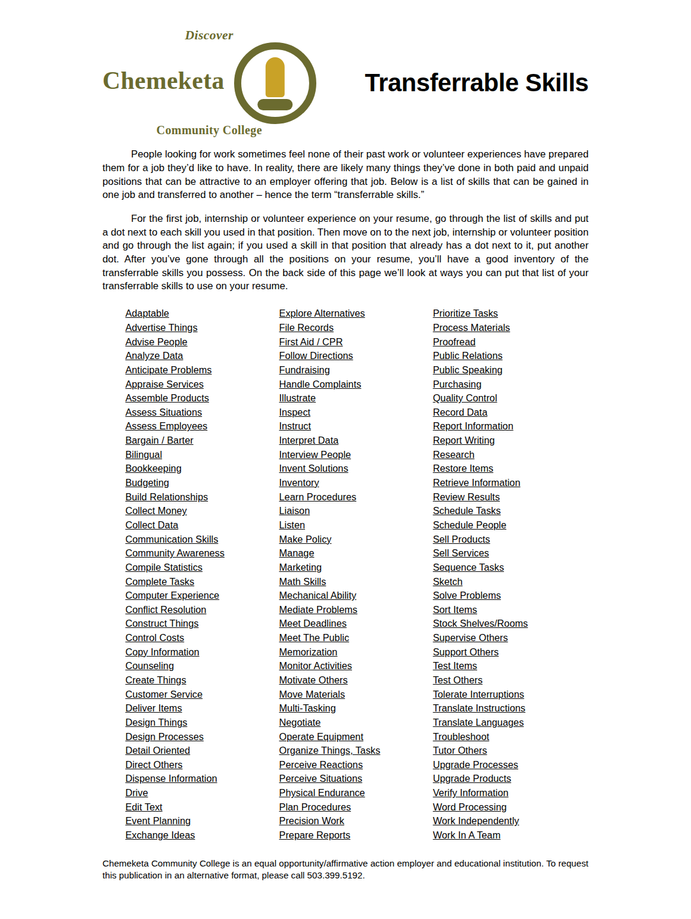Discover
Chemeketa
Community College
Transferrable Skills
People looking for work sometimes feel none of their past work or volunteer experiences have prepared them for a job they’d like to have. In reality, there are likely many things they’ve done in both paid and unpaid positions that can be attractive to an employer offering that job. Below is a list of skills that can be gained in one job and transferred to another – hence the term “transferrable skills.”
For the first job, internship or volunteer experience on your resume, go through the list of skills and put a dot next to each skill you used in that position. Then move on to the next job, internship or volunteer position and go through the list again; if you used a skill in that position that already has a dot next to it, put another dot. After you’ve gone through all the positions on your resume, you’ll have a good inventory of the transferrable skills you possess. On the back side of this page we’ll look at ways you can put that list of your transferrable skills to use on your resume.
Adaptable
Advertise Things
Advise People
Analyze Data
Anticipate Problems
Appraise Services
Assemble Products
Assess Situations
Assess Employees
Bargain / Barter
Bilingual
Bookkeeping
Budgeting
Build Relationships
Collect Money
Collect Data
Communication Skills
Community Awareness
Compile Statistics
Complete Tasks
Computer Experience
Conflict Resolution
Construct Things
Control Costs
Copy Information
Counseling
Create Things
Customer Service
Deliver Items
Design Things
Design Processes
Detail Oriented
Direct Others
Dispense Information
Drive
Edit Text
Event Planning
Exchange Ideas
Explore Alternatives
File Records
First Aid / CPR
Follow Directions
Fundraising
Handle Complaints
Illustrate
Inspect
Instruct
Interpret Data
Interview People
Invent Solutions
Inventory
Learn Procedures
Liaison
Listen
Make Policy
Manage
Marketing
Math Skills
Mechanical Ability
Mediate Problems
Meet Deadlines
Meet The Public
Memorization
Monitor Activities
Motivate Others
Move Materials
Multi-Tasking
Negotiate
Operate Equipment
Organize Things, Tasks
Perceive Reactions
Perceive Situations
Physical Endurance
Plan Procedures
Precision Work
Prepare Reports
Prioritize Tasks
Process Materials
Proofread
Public Relations
Public Speaking
Purchasing
Quality Control
Record Data
Report Information
Report Writing
Research
Restore Items
Retrieve Information
Review Results
Schedule Tasks
Schedule People
Sell Products
Sell Services
Sequence Tasks
Sketch
Solve Problems
Sort Items
Stock Shelves/Rooms
Supervise Others
Support Others
Test Items
Test Others
Tolerate Interruptions
Translate Instructions
Translate Languages
Troubleshoot
Tutor Others
Upgrade Processes
Upgrade Products
Verify Information
Word Processing
Work Independently
Work In A Team
Chemeketa Community College is an equal opportunity/affirmative action employer and educational institution. To request this publication in an alternative format, please call 503.399.5192.